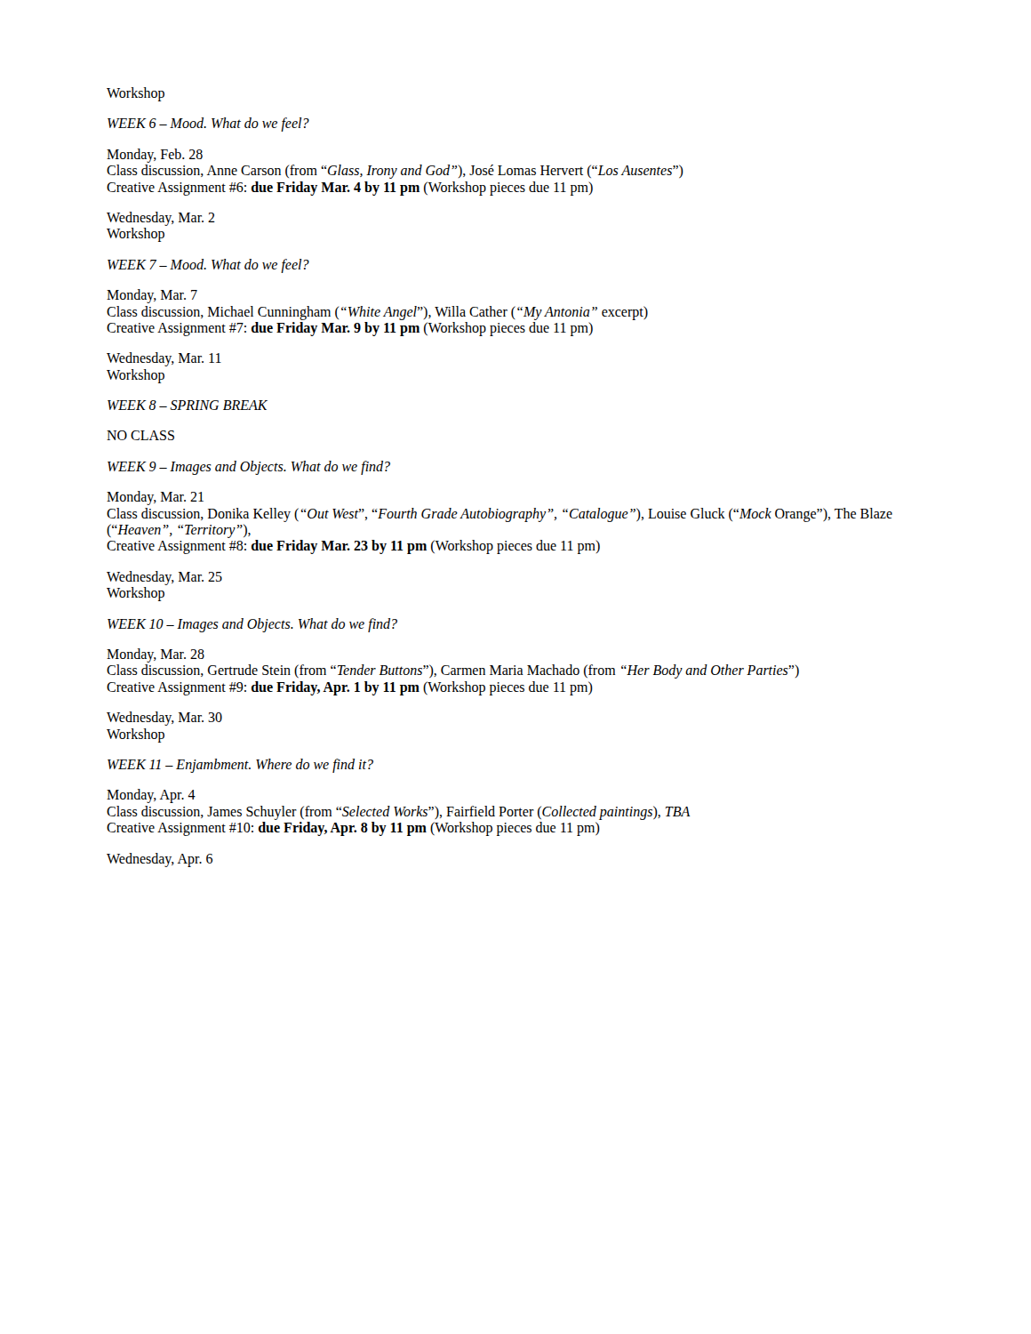Workshop
WEEK 6 – Mood. What do we feel?
Monday, Feb. 28
Class discussion, Anne Carson (from “Glass, Irony and God”), José Lomas Hervert (“Los Ausentes”)
Creative Assignment #6: due Friday Mar. 4 by 11 pm (Workshop pieces due 11 pm)
Wednesday, Mar. 2
Workshop
WEEK 7 – Mood. What do we feel?
Monday, Mar. 7
Class discussion, Michael Cunningham (“White Angel”), Willa Cather (“My Antonia” excerpt)
Creative Assignment #7: due Friday Mar. 9 by 11 pm (Workshop pieces due 11 pm)
Wednesday, Mar. 11
Workshop
WEEK 8 – SPRING BREAK
NO CLASS
WEEK 9 – Images and Objects. What do we find?
Monday, Mar. 21
Class discussion, Donika Kelley (“Out West”, “Fourth Grade Autobiography”, “Catalogue”), Louise Gluck (“Mock Orange”), The Blaze (“Heaven”, “Territory”),
Creative Assignment #8: due Friday Mar. 23 by 11 pm (Workshop pieces due 11 pm)
Wednesday, Mar. 25
Workshop
WEEK 10 – Images and Objects. What do we find?
Monday, Mar. 28
Class discussion, Gertrude Stein (from “Tender Buttons”), Carmen Maria Machado (from “Her Body and Other Parties”)
Creative Assignment #9: due Friday, Apr. 1 by 11 pm (Workshop pieces due 11 pm)
Wednesday, Mar. 30
Workshop
WEEK 11 – Enjambment. Where do we find it?
Monday, Apr. 4
Class discussion, James Schuyler (from “Selected Works”), Fairfield Porter (Collected paintings), TBA
Creative Assignment #10: due Friday, Apr. 8 by 11 pm (Workshop pieces due 11 pm)
Wednesday, Apr. 6